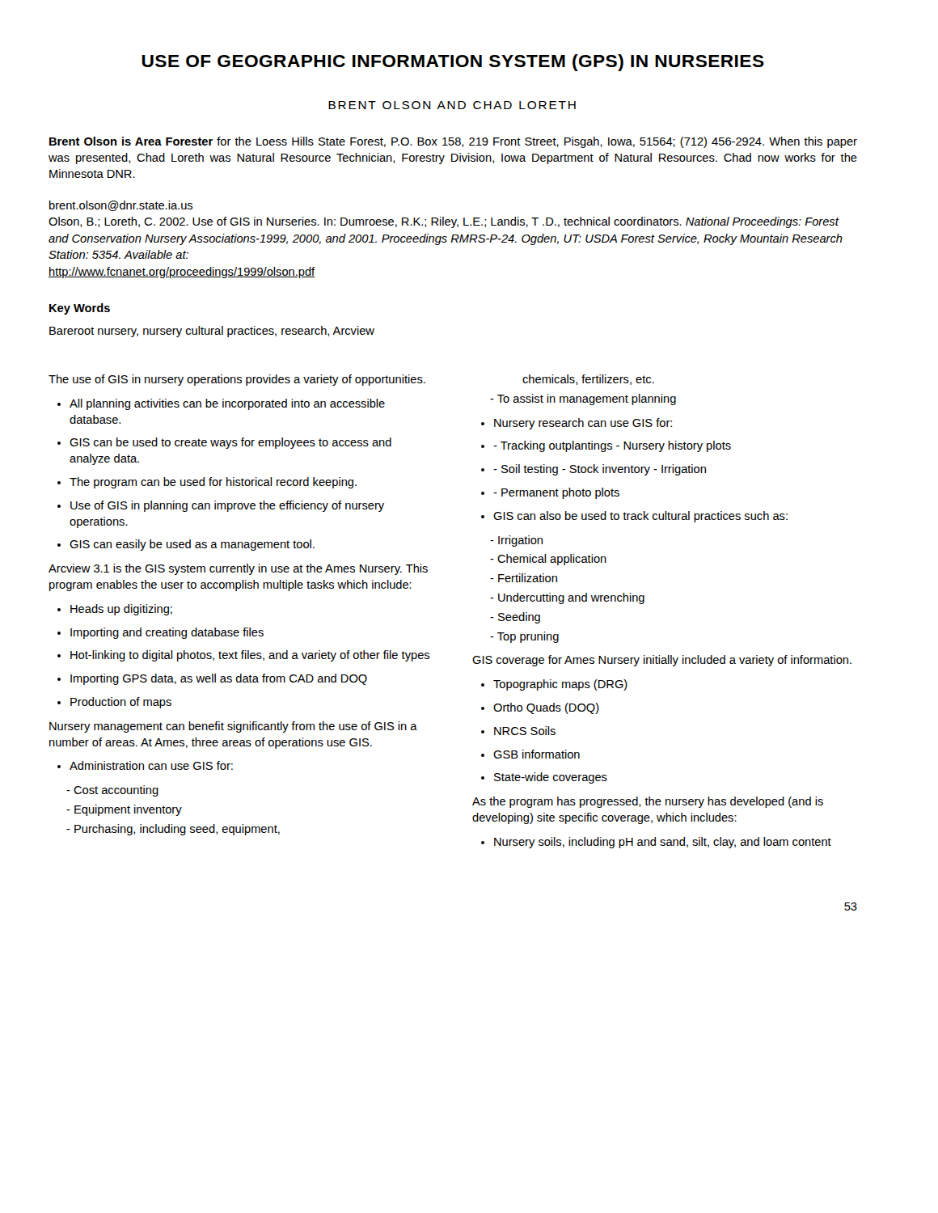USE OF GEOGRAPHIC INFORMATION SYSTEM (GPS) IN NURSERIES
BRENT OLSON AND CHAD LORETH
Brent Olson is Area Forester for the Loess Hills State Forest, P.O. Box 158, 219 Front Street, Pisgah, Iowa, 51564; (712) 456-2924. When this paper was presented, Chad Loreth was Natural Resource Technician, Forestry Division, Iowa Department of Natural Resources. Chad now works for the Minnesota DNR.
brent.olson@dnr.state.ia.us
Olson, B.; Loreth, C. 2002. Use of GIS in Nurseries. In: Dumroese, R.K.; Riley, L.E.; Landis, T .D., technical coordinators. National Proceedings: Forest and Conservation Nursery Associations-1999, 2000, and 2001. Proceedings RMRS-P-24. Ogden, UT: USDA Forest Service, Rocky Mountain Research Station: 5354. Available at:
http://www.fcnanet.org/proceedings/1999/olson.pdf
Key Words
Bareroot nursery, nursery cultural practices, research, Arcview
The use of GIS in nursery operations provides a variety of opportunities.
All planning activities can be incorporated into an accessible database.
GIS can be used to create ways for employees to access and analyze data.
The program can be used for historical record keeping.
Use of GIS in planning can improve the efficiency of nursery operations.
GIS can easily be used as a management tool.
Arcview 3.1 is the GIS system currently in use at the Ames Nursery. This program enables the user to accomplish multiple tasks which include:
Heads up digitizing;
Importing and creating database files
Hot-linking to digital photos, text files, and a variety of other file types
Importing GPS data, as well as data from CAD and DOQ
Production of maps
Nursery management can benefit significantly from the use of GIS in a number of areas. At Ames, three areas of operations use GIS.
Administration can use GIS for:
- Cost accounting
- Equipment inventory
- Purchasing, including seed, equipment,
chemicals, fertilizers, etc.
- To assist in management planning
Nursery research can use GIS for:
- Tracking outplantings - Nursery history plots
- Soil testing - Stock inventory - Irrigation
- Permanent photo plots
GIS can also be used to track cultural practices such as:
- Irrigation
- Chemical application
- Fertilization
- Undercutting and wrenching
- Seeding
- Top pruning
GIS coverage for Ames Nursery initially included a variety of information.
Topographic maps (DRG)
Ortho Quads (DOQ)
NRCS Soils
GSB information
State-wide coverages
As the program has progressed, the nursery has developed (and is developing) site specific coverage, which includes:
Nursery soils, including pH and sand, silt, clay, and loam content
53